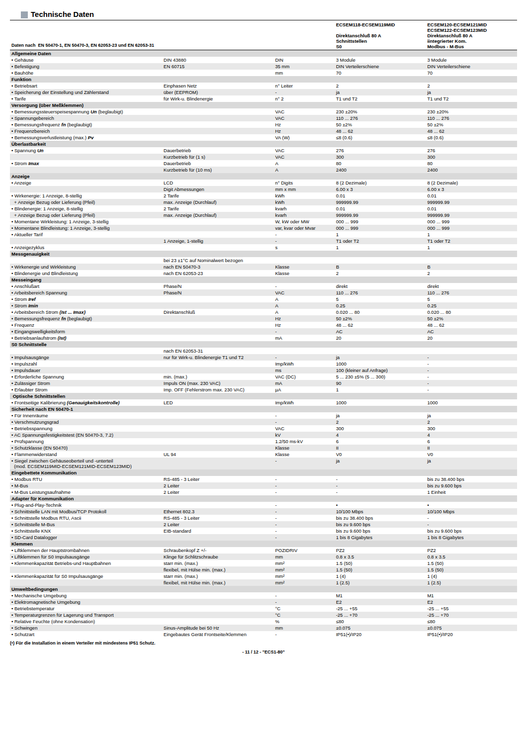Technische Daten
| Daten nach EN 50470-1, EN 50470-3, EN 62053-23 und EN 62053-31 | | | ECSEM118-ECSEM119MID Direktanschluß 80 A Schnittstellen S0 | ECSEM120-ECSEM121MID ECSEM122-ECSEM123MID Direktanschluß 80 A iintegrierter Kom. Modbus - M-Bus |
| Allgemeine Daten |
| • Gehäuse | DIN 43880 | DIN | 3 Module | 3 Module |
| • Befestigung | EN 60715 | 35 mm | DIN Verteilerschiene | DIN Verteilerschiene |
| • Bauhöhe | | mm | 70 | 70 |
| Funktion |
| • Betriebsart | Einphasen Netz | n° Leiter | 2 | 2 |
| • Speicherung der Einstellung und Zählerstand | über (EEPROM) | - | ja | ja |
| • Tarife | für Wirk-u. Blindenergie | n° 2 | T1 und T2 | T1 und T2 |
| Versorgung (über Meßklemmen) |
| • Bemessungssteuerspeisespannung Un (beglaubigt) | | VAC | 230 ±20% | 230 ±20% |
| • Spannungebereich | | VAC | 110 ... 276 | 110 ... 276 |
| • Bemessungsfrequenz fn (beglaubigt) | | Hz | 50 ±2% | 50 ±2% |
| • Frequenzbereich | | Hz | 48 ... 62 | 48 ... 62 |
| • Bemessungsverlustleistung (max.) Pv | | VA (W) | ≤8 (0.6) | ≤8 (0.6) |
| Überlastbarkeit |
| • Spannung Un | Dauerbetrieb | VAC | 276 | 276 |
| | Kurzbetrieb für (1 s) | VAC | 300 | 300 |
| • Strom Imax | Dauerbetrieb | A | 80 | 80 |
| | Kurzbetrieb für (10 ms) | A | 2400 | 2400 |
| Anzeige |
| • Anzeige | LCD | n° Digits | 8 (2 Dezimale) | 8 (2 Dezimale) |
| | Digit Abmessungen | mm x mm | 6.00 x 3 | 6.00 x 3 |
| • Wirkenergie: 1 Anzeige, 8-stellig | 2 Tarife | kWh | 0.01 | 0.01 |
| + Anzeige Bezug oder Lieferung (Pfeil) | max. Anzeige (Durchlauf) | kWh | 999999.99 | 999999.99 |
| • Blindenergie: 1 Anzeige, 8-stellig | 2 Tarife | kvarh | 0.01 | 0.01 |
| + Anzeige Bezug oder Lieferung (Pfeil) | max. Anzeige (Durchlauf) | kvarh | 999999.99 | 999999.99 |
| • Momentane Wirkleistung: 1 Anzeige, 3-stellig | | W, kW oder MW | 000 ... 999 | 000 ... 999 |
| • Momentane Blindleistung: 1 Anzeige, 3-stellig | | var, kvar oder Mvar | 000 ... 999 | 000 ... 999 |
| • Aktueller Tarif | | - | 1 | 1 |
| | 1 Anzeige, 1-stellig | - | T1 oder T2 | T1 oder T2 |
| • Anzeigezyklus | | s | 1 | 1 |
| Messgenauigkeit |
| | bei 23 ±1°C auf Nominalwert bezogen | | | |
| • Wirkenergie und Wirkleistung | nach EN 50470-3 | Klasse | B | B |
| • Blindenergie und Blindleistung | nach EN 62053-23 | Klasse | 2 | 2 |
| Messeingang |
| • Anschlußart | Phase/N | - | direkt | direkt |
| • Arbeitsbereich Spannung | Phase/N | VAC | 110 ... 276 | 110 ... 276 |
| • Strom Iref | | A | 5 | 5 |
| • Strom Imin | | A | 0.25 | 0.25 |
| • Arbeitsbereich Strom (Ist ... Imax) | Direktanschluß | A | 0.020 ... 80 | 0.020 ... 80 |
| • Bemessungsfrequenz fn (beglaubigt) | | Hz | 50 ±2% | 50 ±2% |
| • Frequenz | | Hz | 48 ... 62 | 48 ... 62 |
| • Eingangswelligkeitsform | | - | AC | AC |
| • Betriebsanlaufstrom (Ist) | | mA | 20 | 20 |
| S0 Schnittstelle |
| | nach EN 62053-31 | | | |
| • Impulsausgänge | nur für Wirk-u. Blindenergie T1 und T2 | - | ja | - |
| • Impulszahl | | Imp/kWh | 1000 | - |
| • Impulsdauer | | ms | 100 (kleiner auf Anfrage) | - |
| • Erforderliche Spannung | min. (max.) | VAC (DC) | 5 ... 230 ±5% (5 ... 300) | - |
| • Zulässiger Strom | Impuls ON (max. 230 VAC) | mA | 90 | - |
| • Erlaubter Strom | Imp. OFF (Fehlerstrom max. 230 VAC) | µA | 1 | - |
| Optische Schnittstellen |
| • Frontseitige Kalibrierung (Genauigkeitskontrolle) | LED | Imp/kWh | 1000 | 1000 |
| Sicherheit nach EN 50470-1 |
| • Für Innenräume | | - | ja | ja |
| • Verschmutzungsgrad | | - | 2 | 2 |
| • Betriebsspannung | | VAC | 300 | 300 |
| • AC Spannungsfestigkeitstest (EN 50470-3, 7.2) | | kV | 4 | 4 |
| • Prüfspannung | | 1.2/50 ms-kV | 6 | 6 |
| • Schutzklasse (EN 50470) | | Klasse | II | II |
| • Flammenwiderstand | UL 94 | Klasse | V0 | V0 |
| • Siegel zwischen Gehäuseoberteil und -unterteil (mod. ECSEM119MID-ECSEM121MID-ECSEM123MID) | | - | ja | ja |
| Eingebettete Kommunikation |
| • Modbus RTU | RS-485 - 3 Leiter | - | - | bis zu 38.400 bps |
| • M-Bus | 2 Leiter | - | - | bis zu 9.600 bps |
| • M-Bus Leistungsaufnahme | 2 Leiter | - | - | 1 Einheit |
| Adapter für Kommunikation |
| • Plug-and-Play-Technik | | - | • | • |
| • Schnittstelle LAN mit Modbus/TCP Protokoll | Ethernet 802.3 | - | 10/100 Mbps | 10/100 Mbps |
| • Schnittstelle Modbus RTU, Ascii | RS-485 - 3 Leiter | - | bis zu 38.400 bps | - |
| • Schnittstelle M-Bus | 2 Leiter | - | bis zu 9.600 bps | - |
| • Schnittstelle KNX | EIB-standard | - | bis zu 9.600 bps | bis zu 9.600 bps |
| • SD-Card Datalogger | | - | 1 bis 8 Gigabytes | 1 bis 8 Gigabytes |
| Klemmen |
| • Liftklemmen der Hauptstrombahnen | Schraubenkopf Z +/- | POZIDRIV | PZ2 | PZ2 |
| • Liftklemmen für S0 Impulsausgänge | Klinge für Schlitzschraube | mm | 0.8 x 3.5 | 0.8 x 3.5 |
| • Klemmenkapazität Betriebs-und Hauptbahnen | starr min. (max.) | mm² | 1.5 (50) | 1.5 (50) |
| | flexibel, mit Hülse min. (max.) | mm² | 1.5 (50) | 1.5 (50) |
| • Klemmenkapazität für S0 Impulsausgänge | starr min. (max.) | mm² | 1 (4) | 1 (4) |
| | flexibel, mit Hülse min. (max.) | mm² | 1 (2.5) | 1 (2.5) |
| Umweltbedingungen |
| • Mechanische Umgebung | | - | M1 | M1 |
| • Elektromagnetische Umgebung | | - | E2 | E2 |
| • Betriebstemperatur | | °C | -25 ... +55 | -25 ... +55 |
| • Temperaturgrenzen für Lagerung und Transport | | °C | -25 ... +70 | -25 ... +70 |
| • Relative Feuchte (ohne Kondensation) | | % | ≤80 | ≤80 |
| • Schwingen | Sinus-Amplitude bei 50 Hz | mm | ±0.075 | ±0.075 |
| • Schutzart | Eingebautes Gerät Frontseite/Klemmen | - | IP51(•)/IP20 | IP51(•)/IP20 |
(•) Für die Installation in einem Verteiler mit mindestens IP51 Schutz.
- 11 / 12 - "ECS1-80"